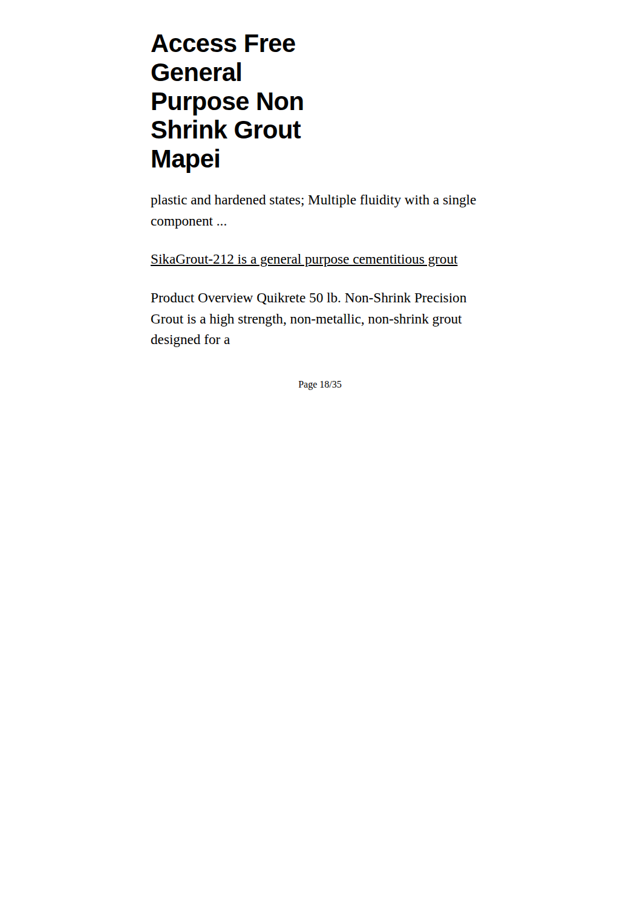Access Free General Purpose Non Shrink Grout Mapei
plastic and hardened states; Multiple fluidity with a single component ...
SikaGrout-212 is a general purpose cementitious grout
Product Overview Quikrete 50 lb. Non-Shrink Precision Grout is a high strength, non-metallic, non-shrink grout designed for a
Page 18/35